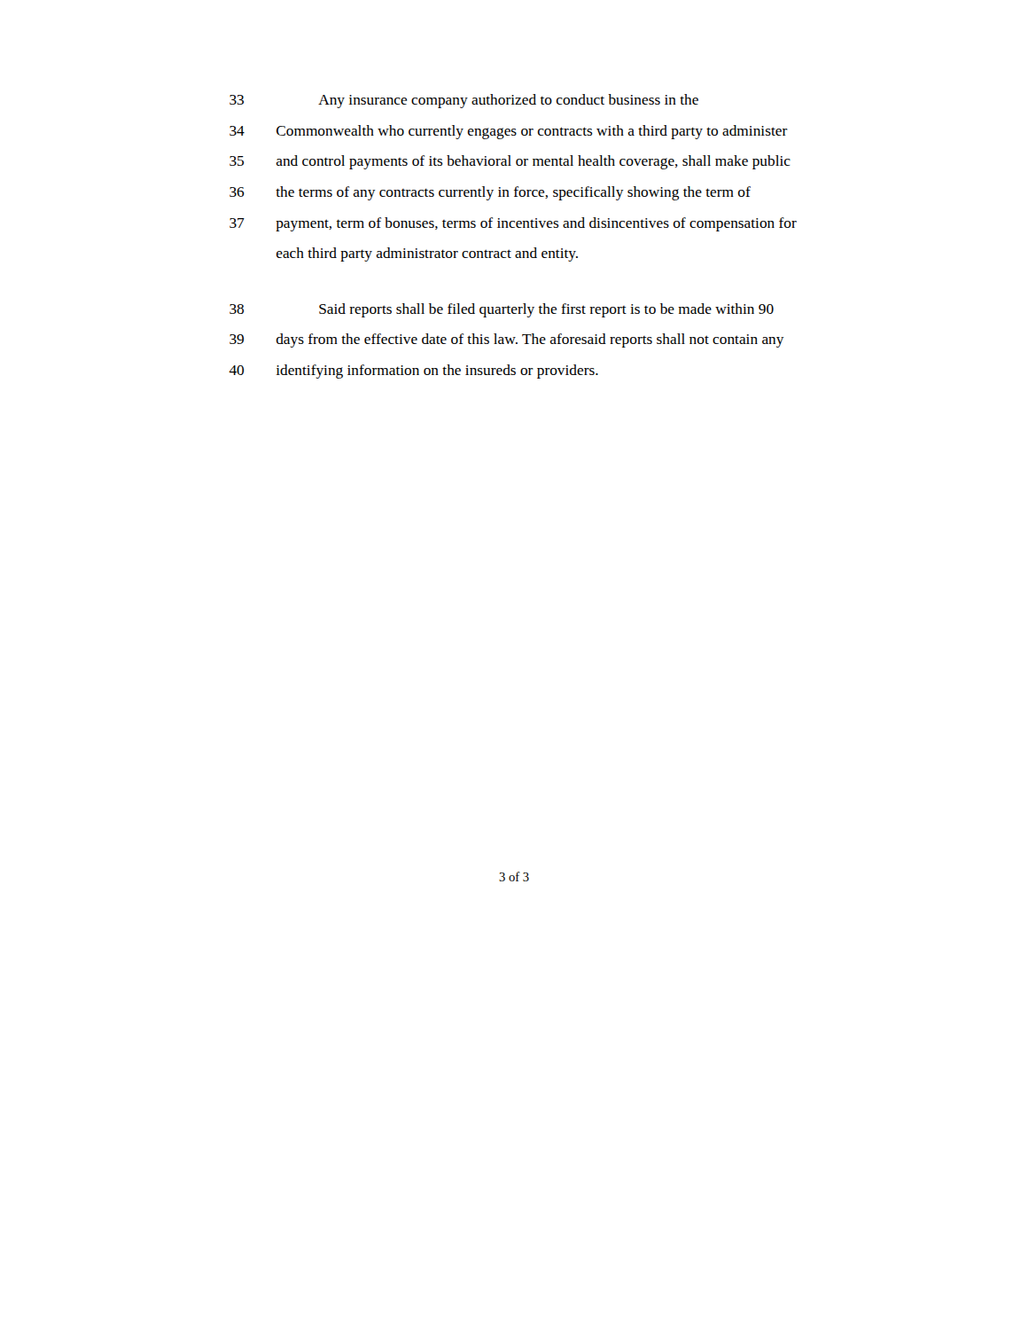33
34
35
36
37
Any insurance company authorized to conduct business in the Commonwealth who currently engages or contracts with a third party to administer and control payments of its behavioral or mental health coverage, shall make public the terms of any contracts currently in force, specifically showing the term of payment, term of bonuses, terms of incentives and disincentives of compensation for each third party administrator contract and entity.
38
39
40
Said reports shall be filed quarterly the first report is to be made within 90 days from the effective date of this law. The aforesaid reports shall not contain any identifying information on the insureds or providers.
3 of 3